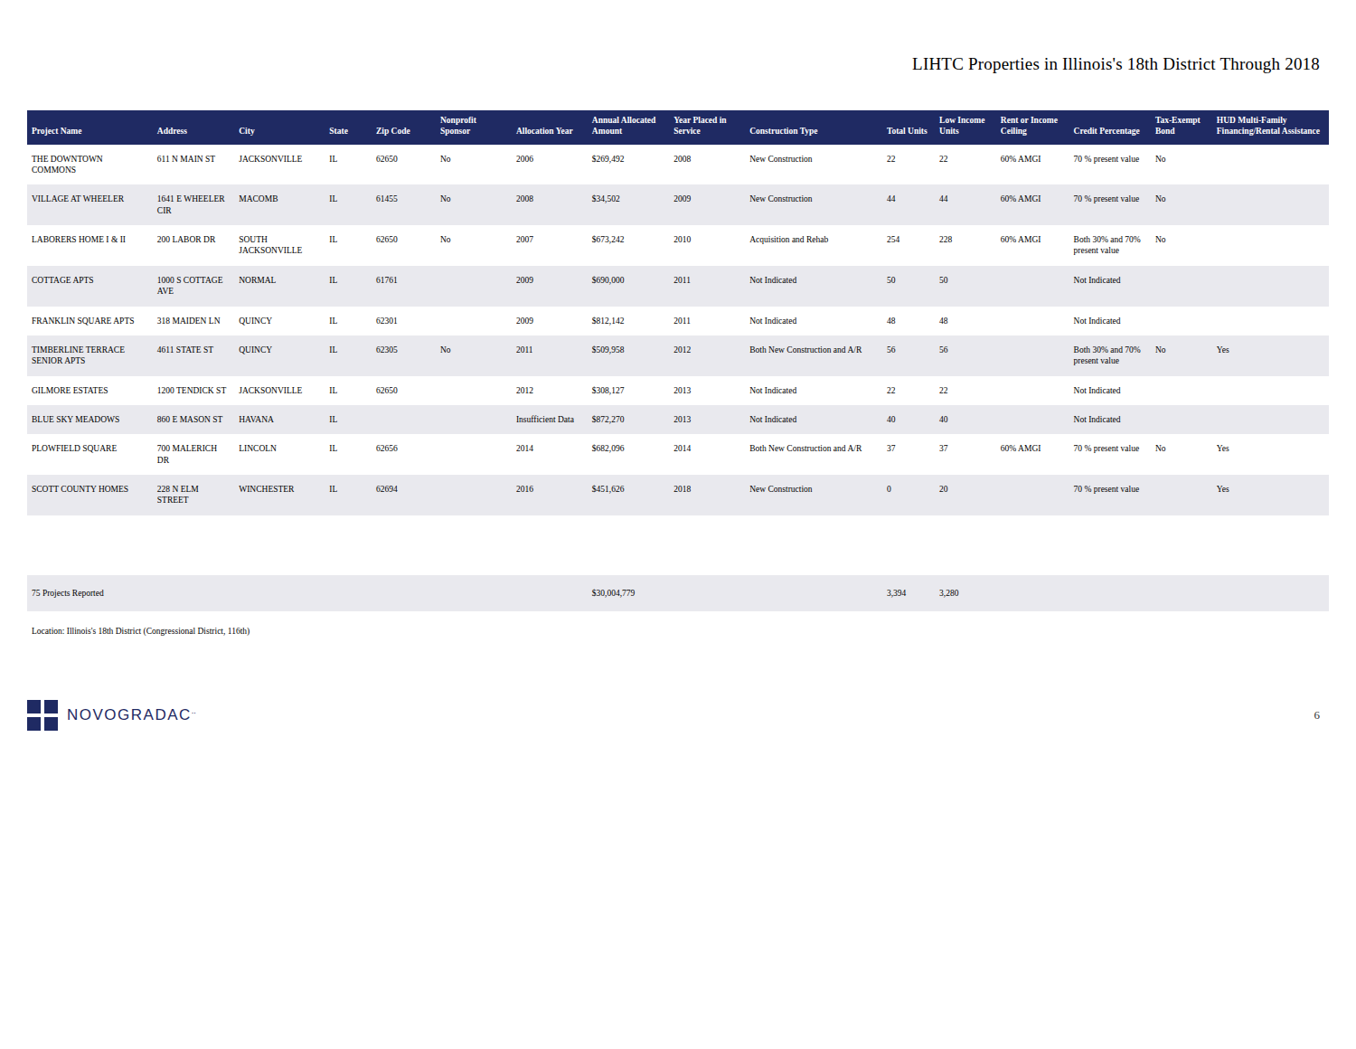LIHTC Properties in Illinois's 18th District Through 2018
| Project Name | Address | City | State | Zip Code | Nonprofit Sponsor | Allocation Year | Annual Allocated Amount | Year Placed in Service | Construction Type | Total Units | Low Income Units | Rent or Income Ceiling | Credit Percentage | Tax-Exempt Bond | HUD Multi-Family Financing/Rental Assistance |
| --- | --- | --- | --- | --- | --- | --- | --- | --- | --- | --- | --- | --- | --- | --- | --- |
| THE DOWNTOWN COMMONS | 611 N MAIN ST | JACKSONVILLE | IL | 62650 | No | 2006 | $269,492 | 2008 | New Construction | 22 | 22 | 60% AMGI | 70 % present value | No | |
| VILLAGE AT WHEELER | 1641 E WHEELER CIR | MACOMB | IL | 61455 | No | 2008 | $34,502 | 2009 | New Construction | 44 | 44 | 60% AMGI | 70 % present value | No | |
| LABORERS HOME I & II | 200 LABOR DR | SOUTH JACKSONVILLE | IL | 62650 | No | 2007 | $673,242 | 2010 | Acquisition and Rehab | 254 | 228 | 60% AMGI | Both 30% and 70% present value | No | |
| COTTAGE APTS | 1000 S COTTAGE AVE | NORMAL | IL | 61761 | | 2009 | $690,000 | 2011 | Not Indicated | 50 | 50 | | Not Indicated | | |
| FRANKLIN SQUARE APTS | 318 MAIDEN LN | QUINCY | IL | 62301 | | 2009 | $812,142 | 2011 | Not Indicated | 48 | 48 | | Not Indicated | | |
| TIMBERLINE TERRACE SENIOR APTS | 4611 STATE ST | QUINCY | IL | 62305 | No | 2011 | $509,958 | 2012 | Both New Construction and A/R | 56 | 56 | | Both 30% and 70% present value | No | Yes |
| GILMORE ESTATES | 1200 TENDICK ST | JACKSONVILLE | IL | 62650 | | 2012 | $308,127 | 2013 | Not Indicated | 22 | 22 | | Not Indicated | | |
| BLUE SKY MEADOWS | 860 E MASON ST | HAVANA | IL | | | Insufficient Data | $872,270 | 2013 | Not Indicated | 40 | 40 | | Not Indicated | | |
| PLOWFIELD SQUARE | 700 MALERICH DR | LINCOLN | IL | 62656 | | 2014 | $682,096 | 2014 | Both New Construction and A/R | 37 | 37 | 60% AMGI | 70 % present value | No | Yes |
| SCOTT COUNTY HOMES | 228 N ELM STREET | WINCHESTER | IL | 62694 | | 2016 | $451,626 | 2018 | New Construction | 0 | 20 | | 70 % present value | | Yes |
| 75 Projects Reported | | | | | | | $30,004,779 | | | 3,394 | 3,280 | | | | |
| Location: Illinois's 18th District (Congressional District, 116th) |
NOVOGRADAC..
6